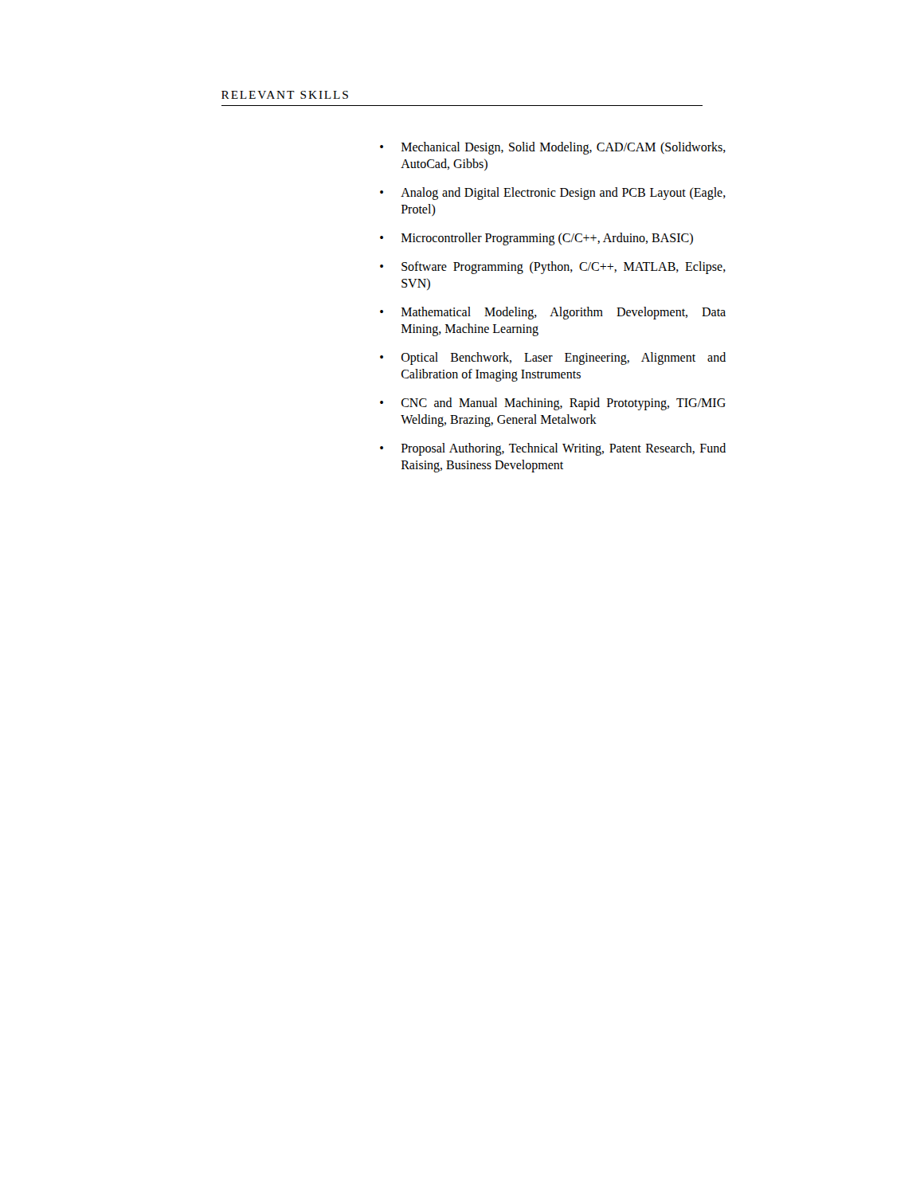Relevant Skills
Mechanical Design, Solid Modeling, CAD/CAM (Solidworks, AutoCad, Gibbs)
Analog and Digital Electronic Design and PCB Layout (Eagle, Protel)
Microcontroller Programming (C/C++, Arduino, BASIC)
Software Programming (Python, C/C++, MATLAB, Eclipse, SVN)
Mathematical Modeling, Algorithm Development, Data Mining, Machine Learning
Optical Benchwork, Laser Engineering, Alignment and Calibration of Imaging Instruments
CNC and Manual Machining, Rapid Prototyping, TIG/MIG Welding, Brazing, General Metalwork
Proposal Authoring, Technical Writing, Patent Research, Fund Raising, Business Development